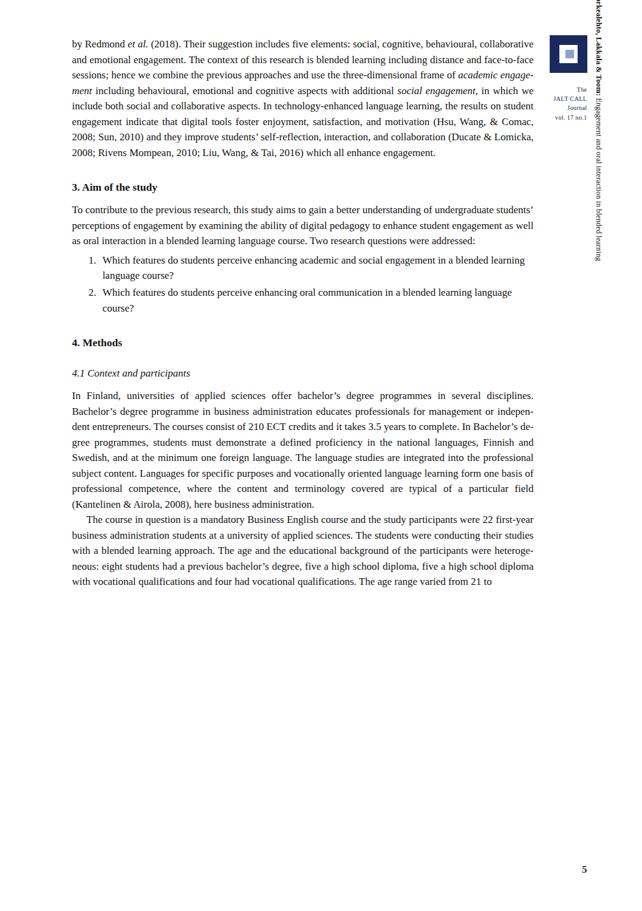The
JALT CALL
Journal
vol. 17 no.1
Korkealehto, Lakkala & Toom: Engagement and oral interaction in blended learning
5
by Redmond et al. (2018). Their suggestion includes five elements: social, cognitive, behavioural, collaborative and emotional engagement. The context of this research is blended learning including distance and face-to-face sessions; hence we combine the previous approaches and use the three-dimensional frame of academic engagement including behavioural, emotional and cognitive aspects with additional social engagement, in which we include both social and collaborative aspects. In technology-enhanced language learning, the results on student engagement indicate that digital tools foster enjoyment, satisfaction, and motivation (Hsu, Wang, & Comac, 2008; Sun, 2010) and they improve students’ self-reflection, interaction, and collaboration (Ducate & Lomicka, 2008; Rivens Mompean, 2010; Liu, Wang, & Tai, 2016) which all enhance engagement.
3. Aim of the study
To contribute to the previous research, this study aims to gain a better understanding of undergraduate students’ perceptions of engagement by examining the ability of digital pedagogy to enhance student engagement as well as oral interaction in a blended learning language course. Two research questions were addressed:
Which features do students perceive enhancing academic and social engagement in a blended learning language course?
Which features do students perceive enhancing oral communication in a blended learning language course?
4. Methods
4.1 Context and participants
In Finland, universities of applied sciences offer bachelor’s degree programmes in several disciplines. Bachelor’s degree programme in business administration educates professionals for management or independent entrepreneurs. The courses consist of 210 ECT credits and it takes 3.5 years to complete. In Bachelor’s degree programmes, students must demonstrate a defined proficiency in the national languages, Finnish and Swedish, and at the minimum one foreign language. The language studies are integrated into the professional subject content. Languages for specific purposes and vocationally oriented language learning form one basis of professional competence, where the content and terminology covered are typical of a particular field (Kantelinen & Airola, 2008), here business administration.
The course in question is a mandatory Business English course and the study participants were 22 first-year business administration students at a university of applied sciences. The students were conducting their studies with a blended learning approach. The age and the educational background of the participants were heterogeneous: eight students had a previous bachelor’s degree, five a high school diploma, five a high school diploma with vocational qualifications and four had vocational qualifications. The age range varied from 21 to